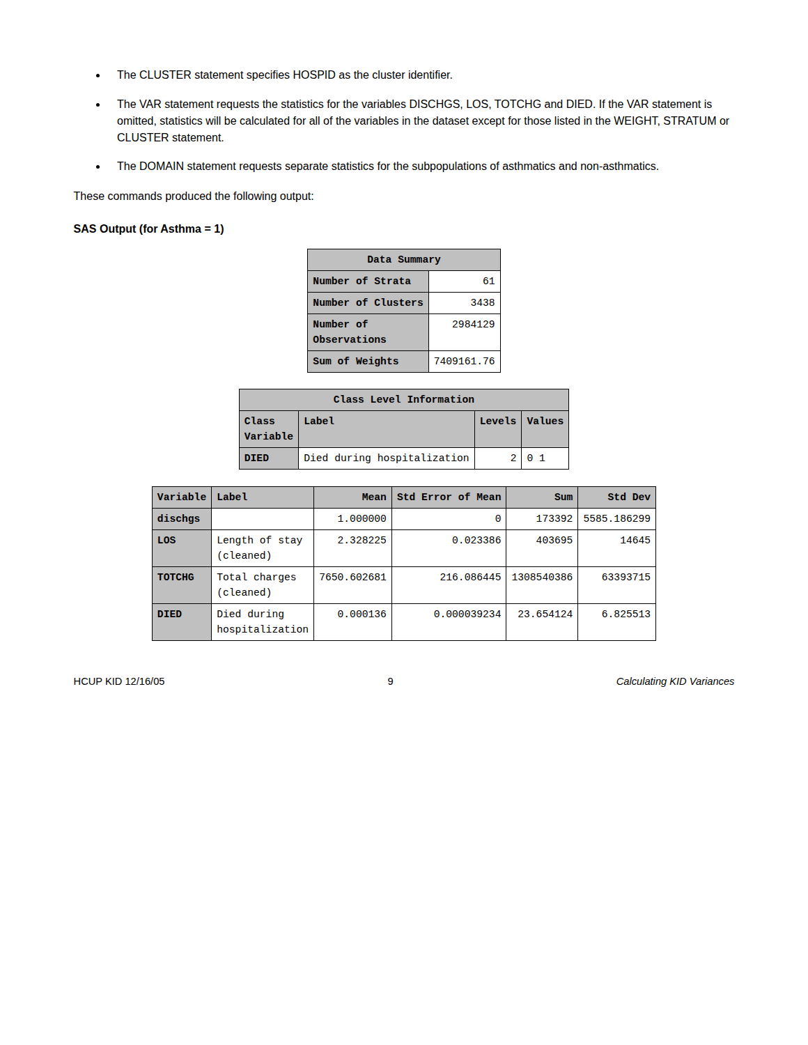The CLUSTER statement specifies HOSPID as the cluster identifier.
The VAR statement requests the statistics for the variables DISCHGS, LOS, TOTCHG and DIED. If the VAR statement is omitted, statistics will be calculated for all of the variables in the dataset except for those listed in the WEIGHT, STRATUM or CLUSTER statement.
The DOMAIN statement requests separate statistics for the subpopulations of asthmatics and non-asthmatics.
These commands produced the following output:
SAS Output (for Asthma = 1)
| Data Summary |
| Number of Strata | 61 |
| Number of Clusters | 3438 |
| Number of Observations | 2984129 |
| Sum of Weights | 7409161.76 |
| Class Level Information |
| Class Variable | Label | Levels | Values |
| DIED | Died during hospitalization | 2 | 0 1 |
| Variable | Label | Mean | Std Error of Mean | Sum | Std Dev |
| dischgs | | 1.000000 | 0 | 173392 | 5585.186299 |
| LOS | Length of stay (cleaned) | 2.328225 | 0.023386 | 403695 | 14645 |
| TOTCHG | Total charges (cleaned) | 7650.602681 | 216.086445 | 1308540386 | 63393715 |
| DIED | Died during hospitalization | 0.000136 | 0.000039234 | 23.654124 | 6.825513 |
HCUP KID 12/16/05 9 Calculating KID Variances